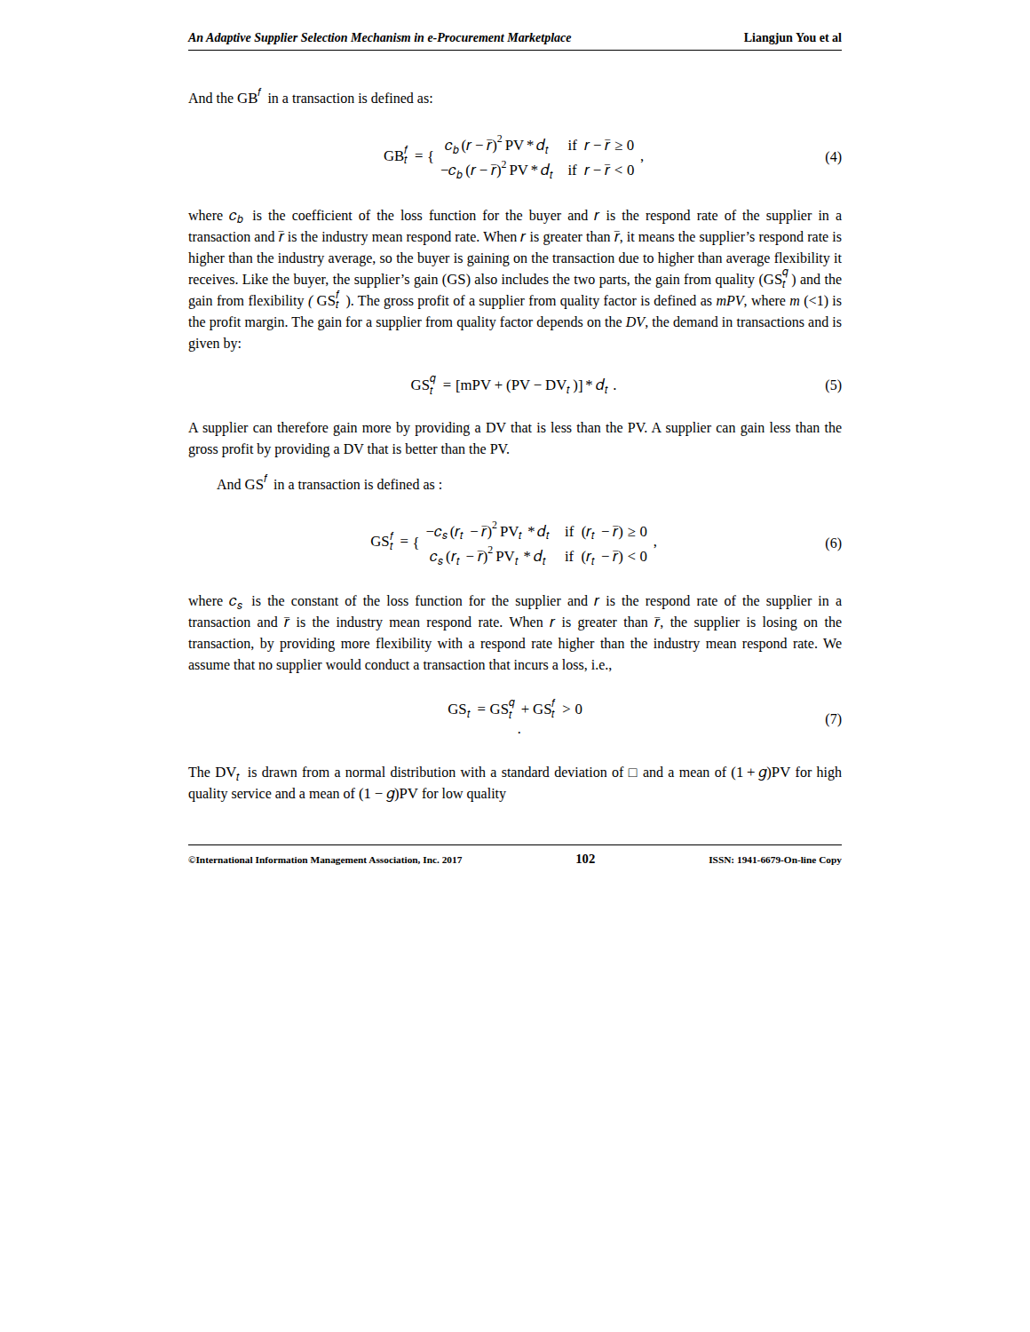An Adaptive Supplier Selection Mechanism in e-Procurement Marketplace Liangjun You et al
And the GBf in a transaction is defined as:
GBtf = { cb (r−r¯)2 PV*dt if r−r¯≥0 − cb (r−r¯)2 PV*dt if r−r¯<0 , (4)
where cb is the coefficient of the loss function for the buyer and r is the respond rate of the supplier in a transaction and r¯ is the industry mean respond rate. When r is greater than r¯, it means the supplier’s respond rate is higher than the industry average, so the buyer is gaining on the transaction due to higher than average flexibility it receives. Like the buyer, the supplier’s gain (GS) also includes the two parts, the gain from quality (GStq) and the gain from flexibility ( GStf ). The gross profit of a supplier from quality factor is defined as mPV, where m (<1) is the profit margin. The gain for a supplier from quality factor depends on the DV, the demand in transactions and is given by:
GStq = [mPV+(PV−DVt)] *dt . (5)
A supplier can therefore gain more by providing a DV that is less than the PV. A supplier can gain less than the gross profit by providing a DV that is better than the PV.
And GSf in a transaction is defined as :
GStf = { − cs (rt−r¯)2 PVt*dt if (rt−r¯)≥0 cs (rt−r¯)2 PVt*dt if (rt−r¯)<0 , (6)
where cs is the constant of the loss function for the supplier and r is the respond rate of the supplier in a transaction and r¯ is the industry mean respond rate. When r is greater than r¯, the supplier is losing on the transaction, by providing more flexibility with a respond rate higher than the industry mean respond rate. We assume that no supplier would conduct a transaction that incurs a loss, i.e.,
GSt = GStq + GStf >0 . (7)
The DVt is drawn from a normal distribution with a standard deviation of □ and a mean of (1+g)PV for high quality service and a mean of (1−g)PV for low quality
©International Information Management Association, Inc. 2017 102 ISSN: 1941-6679-On-line Copy